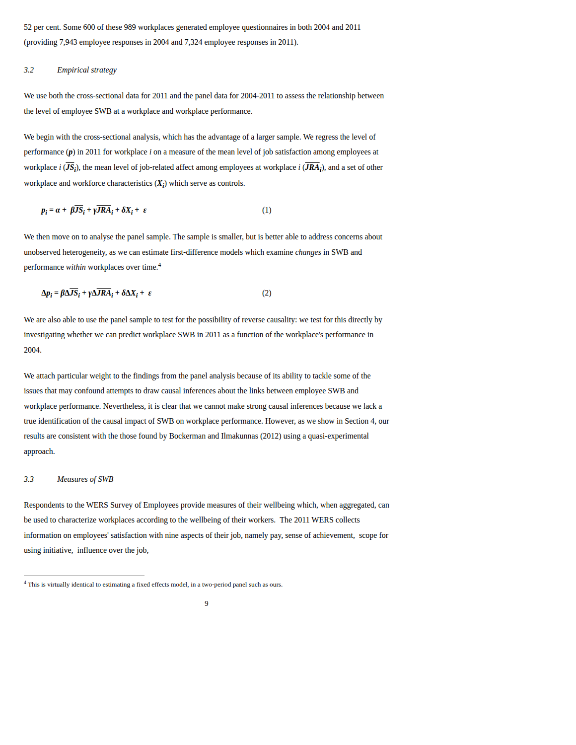52 per cent. Some 600 of these 989 workplaces generated employee questionnaires in both 2004 and 2011 (providing 7,943 employee responses in 2004 and 7,324 employee responses in 2011).
3.2 Empirical strategy
We use both the cross-sectional data for 2011 and the panel data for 2004-2011 to assess the relationship between the level of employee SWB at a workplace and workplace performance.
We begin with the cross-sectional analysis, which has the advantage of a larger sample. We regress the level of performance (p) in 2011 for workplace i on a measure of the mean level of job satisfaction among employees at workplace i (JSi), the mean level of job-related affect among employees at workplace i (JRAi), and a set of other workplace and workforce characteristics (Xi) which serve as controls.
pi = α + βJSi + γJRAi + δXi + ε (1)
We then move on to analyse the panel sample. The sample is smaller, but is better able to address concerns about unobserved heterogeneity, as we can estimate first-difference models which examine changes in SWB and performance within workplaces over time.4
Δpi = β ΔJSi + γ ΔJRAi + δ ΔXi + ε (2)
We are also able to use the panel sample to test for the possibility of reverse causality: we test for this directly by investigating whether we can predict workplace SWB in 2011 as a function of the workplace's performance in 2004.
We attach particular weight to the findings from the panel analysis because of its ability to tackle some of the issues that may confound attempts to draw causal inferences about the links between employee SWB and workplace performance. Nevertheless, it is clear that we cannot make strong causal inferences because we lack a true identification of the causal impact of SWB on workplace performance. However, as we show in Section 4, our results are consistent with the those found by Bockerman and Ilmakunnas (2012) using a quasi-experimental approach.
3.3 Measures of SWB
Respondents to the WERS Survey of Employees provide measures of their wellbeing which, when aggregated, can be used to characterize workplaces according to the wellbeing of their workers. The 2011 WERS collects information on employees' satisfaction with nine aspects of their job, namely pay, sense of achievement, scope for using initiative, influence over the job,
4 This is virtually identical to estimating a fixed effects model, in a two-period panel such as ours.
9